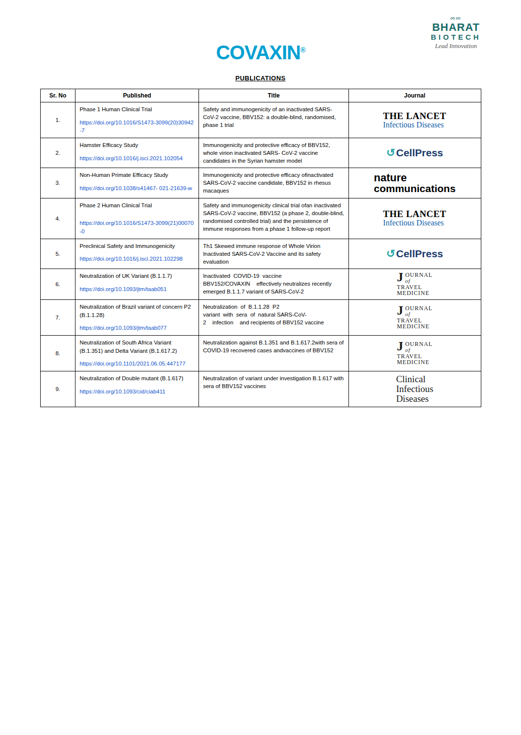∞∞
BHARAT
BIOTECH
Lead Innovation
COVAXIN®
PUBLICATIONS
| Sr. No | Published | Title | Journal |
| --- | --- | --- | --- |
| 1. | Phase 1 Human Clinical Trial https://doi.org/10.1016/S1473-3099(20)30942-7 | Safety and immunogenicity of an inactivated SARS-CoV-2 vaccine, BBV152: a double-blind, randomised, phase 1 trial | THE LANCET Infectious Diseases |
| 2. | Hamster Efficacy Study https://doi.org/10.1016/j.isci.2021.102054 | Immunogenicity and protective efficacy of BBV152, whole virion inactivated SARS- CoV-2 vaccine candidates in the Syrian hamster model | ↺ CellPress |
| 3. | Non-Human Primate Efficacy Study https://doi.org/10.1038/s41467- 021-21639-w | Immunogenicity and protective efficacy ofinactivated SARS-CoV-2 vaccine candidate, BBV152 in rhesus macaques | nature communications |
| 4. | Phase 2 Human Clinical Trial https://doi.org/10.1016/S1473-3099(21)00070-0 | Safety and immunogenicity clinical trial ofan inactivated SARS-CoV-2 vaccine, BBV152 (a phase 2, double-blind, randomised controlled trial) and the persistence of immune responses from a phase 1 follow-up report | THE LANCET Infectious Diseases |
| 5. | Preclinical Safety and Immunogenicity https://doi.org/10.1016/j.isci.2021.102298 | Th1 Skewed immune response of Whole Virion Inactivated SARS-CoV-2 Vaccine and its safety evaluation | ↺ CellPress |
| 6. | Neutralization of UK Variant (B.1.1.7) https://doi.org/10.1093/jtm/taab051 | Inactivated COVID-19 vaccine BBV152/COVAXIN effectively neutralizes recently emerged B.1.1.7 variant of SARS-CoV-2 | J OURNAL of TRAVEL MEDICINE |
| 7. | Neutralization of Brazil variant of concern P2 (B.1.1.28) https://doi.org/10.1093/jtm/taab077 | Neutralization of B.1.1.28 P2 variant with sera of natural SARS-CoV-2 infection and recipients of BBV152 vaccine | J OURNAL of TRAVEL MEDICINE |
| 8. | Neutralization of South Africa Variant (B.1.351) and Delta Variant (B.1.617.2) https://doi.org/10.1101/2021.06.05.447177 | Neutralization against B.1.351 and B.1.617.2with sera of COVID-19 recovered cases andvaccines of BBV152 | J OURNAL of TRAVEL MEDICINE |
| 9. | Neutralization of Double mutant (B.1.617) https://doi.org/10.1093/cid/ciab411 | Neutralization of variant under investigation B.1.617 with sera of BBV152 vaccines | Clinical Infectious Diseases |